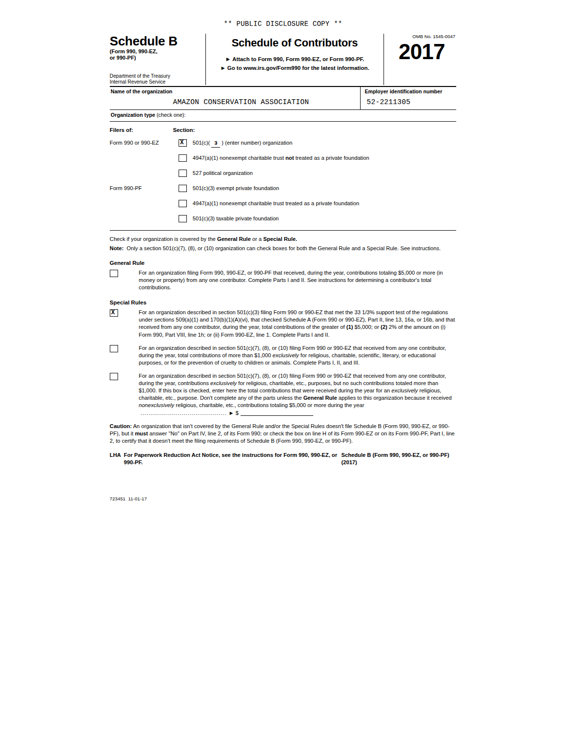** PUBLIC DISCLOSURE COPY **
Schedule B
(Form 990, 990-EZ,
or 990-PF)
Department of the Treasury
Internal Revenue Service
Schedule of Contributors
► Attach to Form 990, Form 990-EZ, or Form 990-PF.
► Go to www.irs.gov/Form990 for the latest information.
OMB No. 1545-0047
2017
Name of the organization
AMAZON CONSERVATION ASSOCIATION
Employer identification number
52-2211305
Organization type (check one):
Filers of:
Section:
Form 990 or 990-EZ
501(c)( 3 ) (enter number) organization
4947(a)(1) nonexempt charitable trust not treated as a private foundation
527 political organization
Form 990-PF
501(c)(3) exempt private foundation
4947(a)(1) nonexempt charitable trust treated as a private foundation
501(c)(3) taxable private foundation
Check if your organization is covered by the General Rule or a Special Rule.
Note: Only a section 501(c)(7), (8), or (10) organization can check boxes for both the General Rule and a Special Rule. See instructions.
General Rule
For an organization filing Form 990, 990-EZ, or 990-PF that received, during the year, contributions totaling $5,000 or more (in money or property) from any one contributor. Complete Parts I and II. See instructions for determining a contributor's total contributions.
Special Rules
For an organization described in section 501(c)(3) filing Form 990 or 990-EZ that met the 33 1/3% support test of the regulations under sections 509(a)(1) and 170(b)(1)(A)(vi), that checked Schedule A (Form 990 or 990-EZ), Part II, line 13, 16a, or 16b, and that received from any one contributor, during the year, total contributions of the greater of (1) $5,000; or (2) 2% of the amount on (i) Form 990, Part VIII, line 1h; or (ii) Form 990-EZ, line 1. Complete Parts I and II.
For an organization described in section 501(c)(7), (8), or (10) filing Form 990 or 990-EZ that received from any one contributor, during the year, total contributions of more than $1,000 exclusively for religious, charitable, scientific, literary, or educational purposes, or for the prevention of cruelty to children or animals. Complete Parts I, II, and III.
For an organization described in section 501(c)(7), (8), or (10) filing Form 990 or 990-EZ that received from any one contributor, during the year, contributions exclusively for religious, charitable, etc., purposes, but no such contributions totaled more than $1,000. If this box is checked, enter here the total contributions that were received during the year for an exclusively religious, charitable, etc., purpose. Don't complete any of the parts unless the General Rule applies to this organization because it received nonexclusively religious, charitable, etc., contributions totaling $5,000 or more during the year ............................................ ► $
Caution: An organization that isn't covered by the General Rule and/or the Special Rules doesn't file Schedule B (Form 990, 990-EZ, or 990-PF), but it must answer "No" on Part IV, line 2, of its Form 990; or check the box on line H of its Form 990-EZ or on its Form 990-PF, Part I, line 2, to certify that it doesn't meet the filing requirements of Schedule B (Form 990, 990-EZ, or 990-PF).
LHA For Paperwork Reduction Act Notice, see the instructions for Form 990, 990-EZ, or 990-PF. Schedule B (Form 990, 990-EZ, or 990-PF) (2017)
723451 11-01-17